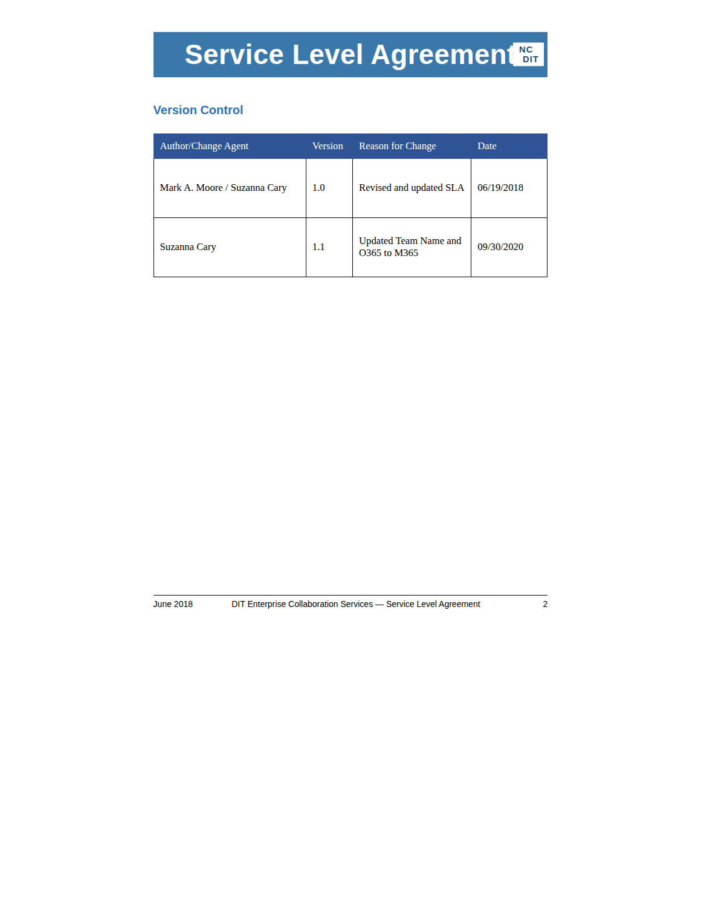Service Level Agreement
NC DIT
Version Control
| Author/Change Agent | Version | Reason for Change | Date |
| --- | --- | --- | --- |
| Mark A. Moore / Suzanna Cary | 1.0 | Revised and updated SLA | 06/19/2018 |
| Suzanna Cary | 1.1 | Updated Team Name and O365 to M365 | 09/30/2020 |
June 2018
DIT Enterprise Collaboration Services — Service Level Agreement
2